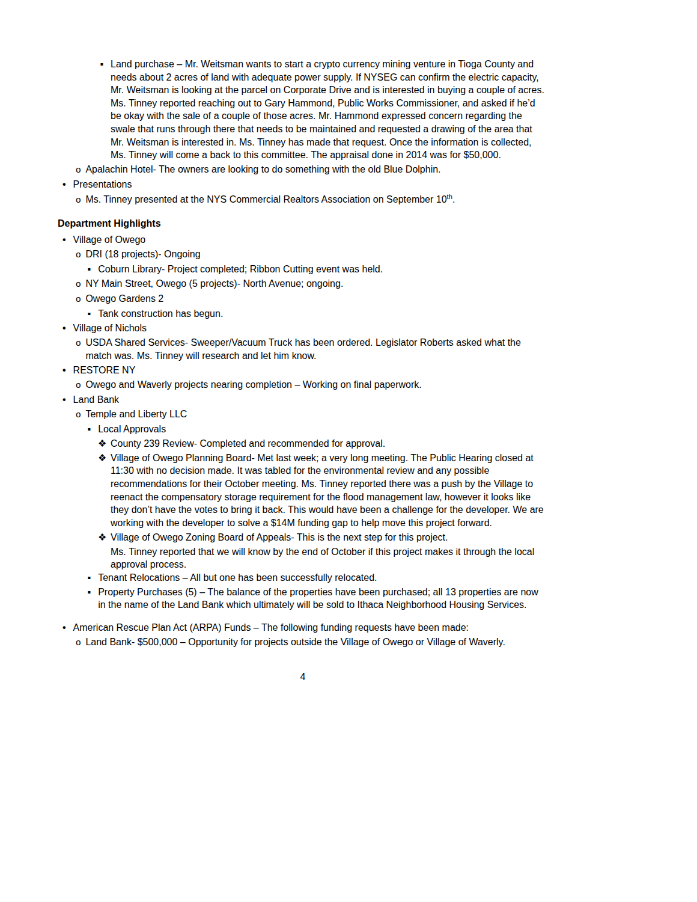Land purchase – Mr. Weitsman wants to start a crypto currency mining venture in Tioga County and needs about 2 acres of land with adequate power supply. If NYSEG can confirm the electric capacity, Mr. Weitsman is looking at the parcel on Corporate Drive and is interested in buying a couple of acres. Ms. Tinney reported reaching out to Gary Hammond, Public Works Commissioner, and asked if he’d be okay with the sale of a couple of those acres. Mr. Hammond expressed concern regarding the swale that runs through there that needs to be maintained and requested a drawing of the area that Mr. Weitsman is interested in. Ms. Tinney has made that request. Once the information is collected, Ms. Tinney will come a back to this committee. The appraisal done in 2014 was for $50,000.
Apalachin Hotel- The owners are looking to do something with the old Blue Dolphin.
Presentations
Ms. Tinney presented at the NYS Commercial Realtors Association on September 10th.
Department Highlights
Village of Owego
DRI (18 projects)- Ongoing
Coburn Library- Project completed; Ribbon Cutting event was held.
NY Main Street, Owego (5 projects)- North Avenue; ongoing.
Owego Gardens 2
Tank construction has begun.
Village of Nichols
USDA Shared Services- Sweeper/Vacuum Truck has been ordered. Legislator Roberts asked what the match was. Ms. Tinney will research and let him know.
RESTORE NY
Owego and Waverly projects nearing completion – Working on final paperwork.
Land Bank
Temple and Liberty LLC
Local Approvals
County 239 Review- Completed and recommended for approval.
Village of Owego Planning Board- Met last week; a very long meeting. The Public Hearing closed at 11:30 with no decision made. It was tabled for the environmental review and any possible recommendations for their October meeting. Ms. Tinney reported there was a push by the Village to reenact the compensatory storage requirement for the flood management law, however it looks like they don’t have the votes to bring it back. This would have been a challenge for the developer. We are working with the developer to solve a $14M funding gap to help move this project forward.
Village of Owego Zoning Board of Appeals- This is the next step for this project.
Ms. Tinney reported that we will know by the end of October if this project makes it through the local approval process.
Tenant Relocations – All but one has been successfully relocated.
Property Purchases (5) – The balance of the properties have been purchased; all 13 properties are now in the name of the Land Bank which ultimately will be sold to Ithaca Neighborhood Housing Services.
American Rescue Plan Act (ARPA) Funds – The following funding requests have been made:
Land Bank- $500,000 – Opportunity for projects outside the Village of Owego or Village of Waverly.
4